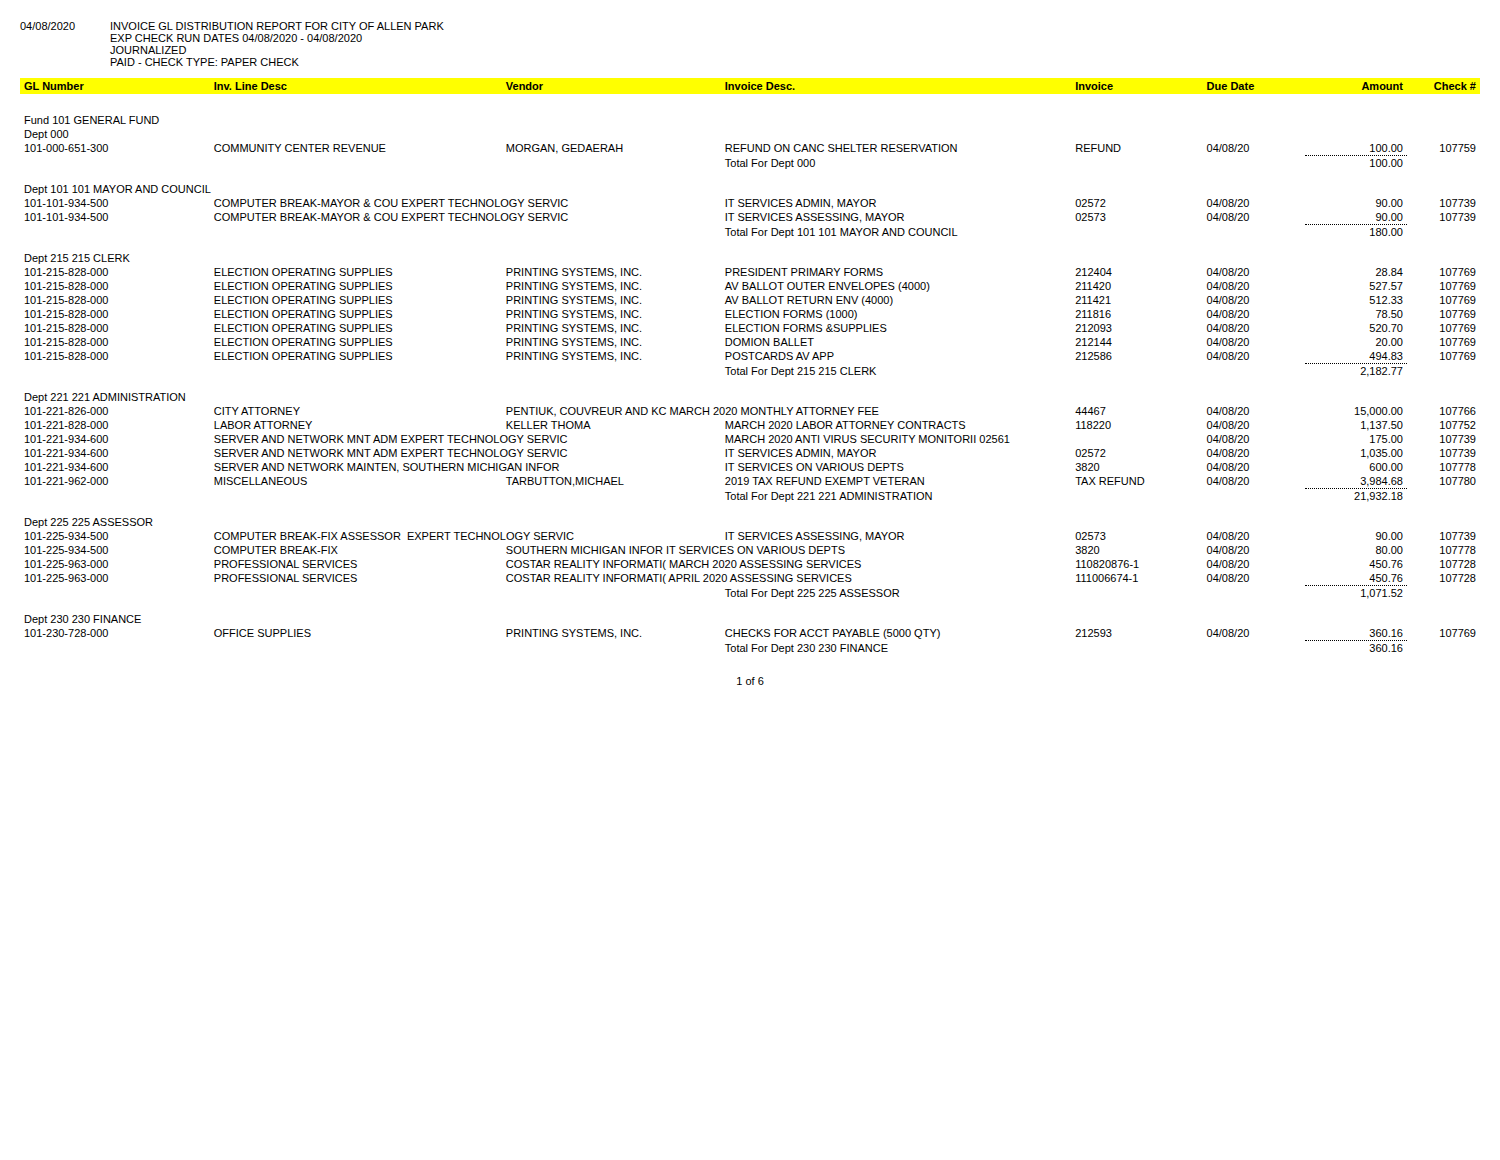04/08/2020
INVOICE GL DISTRIBUTION REPORT FOR CITY OF ALLEN PARK
EXP CHECK RUN DATES 04/08/2020 - 04/08/2020
JOURNALIZED
PAID - CHECK TYPE: PAPER CHECK
| GL Number | Inv. Line Desc | Vendor | Invoice Desc. | Invoice | Due Date | Amount | Check # |
| --- | --- | --- | --- | --- | --- | --- | --- |
| Fund 101 GENERAL FUND |
| Dept 000 |
| 101-000-651-300 | COMMUNITY CENTER REVENUE | MORGAN, GEDAERAH | REFUND ON CANC SHELTER RESERVATION | REFUND | 04/08/20 | 100.00 | 107759 |
| | | | Total For Dept 000 | | | 100.00 | |
| Dept 101 101 MAYOR AND COUNCIL |
| 101-101-934-500 | COMPUTER BREAK-MAYOR & COU EXPERT TECHNOLOGY SERVIC | IT SERVICES ADMIN, MAYOR | 02572 | 04/08/20 | 90.00 | 107739 |
| 101-101-934-500 | COMPUTER BREAK-MAYOR & COU EXPERT TECHNOLOGY SERVIC | IT SERVICES ASSESSING, MAYOR | 02573 | 04/08/20 | 90.00 | 107739 |
| | | | Total For Dept 101 101 MAYOR AND COUNCIL | | | 180.00 | |
| Dept 215 215 CLERK |
| 101-215-828-000 | ELECTION OPERATING SUPPLIES | PRINTING SYSTEMS, INC. | PRESIDENT PRIMARY FORMS | 212404 | 04/08/20 | 28.84 | 107769 |
| 101-215-828-000 | ELECTION OPERATING SUPPLIES | PRINTING SYSTEMS, INC. | AV BALLOT OUTER ENVELOPES (4000) | 211420 | 04/08/20 | 527.57 | 107769 |
| 101-215-828-000 | ELECTION OPERATING SUPPLIES | PRINTING SYSTEMS, INC. | AV BALLOT RETURN ENV (4000) | 211421 | 04/08/20 | 512.33 | 107769 |
| 101-215-828-000 | ELECTION OPERATING SUPPLIES | PRINTING SYSTEMS, INC. | ELECTION FORMS (1000) | 211816 | 04/08/20 | 78.50 | 107769 |
| 101-215-828-000 | ELECTION OPERATING SUPPLIES | PRINTING SYSTEMS, INC. | ELECTION FORMS &SUPPLIES | 212093 | 04/08/20 | 520.70 | 107769 |
| 101-215-828-000 | ELECTION OPERATING SUPPLIES | PRINTING SYSTEMS, INC. | DOMION BALLET | 212144 | 04/08/20 | 20.00 | 107769 |
| 101-215-828-000 | ELECTION OPERATING SUPPLIES | PRINTING SYSTEMS, INC. | POSTCARDS AV APP | 212586 | 04/08/20 | 494.83 | 107769 |
| | | | Total For Dept 215 215 CLERK | | | 2,182.77 | |
| Dept 221 221 ADMINISTRATION |
| 101-221-826-000 | CITY ATTORNEY | PENTIUK, COUVREUR AND KC MARCH 2020 MONTHLY ATTORNEY FEE | 44467 | 04/08/20 | 15,000.00 | 107766 |
| 101-221-828-000 | LABOR ATTORNEY | KELLER THOMA | MARCH 2020 LABOR ATTORNEY CONTRACTS | 118220 | 04/08/20 | 1,137.50 | 107752 |
| 101-221-934-600 | SERVER AND NETWORK MNT ADM EXPERT TECHNOLOGY SERVIC | MARCH 2020 ANTI VIRUS SECURITY MONITORII 02561 | | 04/08/20 | 175.00 | 107739 |
| 101-221-934-600 | SERVER AND NETWORK MNT ADM EXPERT TECHNOLOGY SERVIC | IT SERVICES ADMIN, MAYOR | 02572 | 04/08/20 | 1,035.00 | 107739 |
| 101-221-934-600 | SERVER AND NETWORK MAINTEN, SOUTHERN MICHIGAN INFOR | IT SERVICES ON VARIOUS DEPTS | 3820 | 04/08/20 | 600.00 | 107778 |
| 101-221-962-000 | MISCELLANEOUS | TARBUTTON,MICHAEL | 2019 TAX REFUND EXEMPT VETERAN | TAX REFUND | 04/08/20 | 3,984.68 | 107780 |
| | | | Total For Dept 221 221 ADMINISTRATION | | | 21,932.18 | |
| Dept 225 225 ASSESSOR |
| 101-225-934-500 | COMPUTER BREAK-FIX ASSESSOR EXPERT TECHNOLOGY SERVIC | IT SERVICES ASSESSING, MAYOR | 02573 | 04/08/20 | 90.00 | 107739 |
| 101-225-934-500 | COMPUTER BREAK-FIX | SOUTHERN MICHIGAN INFOR IT SERVICES ON VARIOUS DEPTS | 3820 | 04/08/20 | 80.00 | 107778 |
| 101-225-963-000 | PROFESSIONAL SERVICES | COSTAR REALITY INFORMATI( MARCH 2020 ASSESSING SERVICES | 110820876-1 | 04/08/20 | 450.76 | 107728 |
| 101-225-963-000 | PROFESSIONAL SERVICES | COSTAR REALITY INFORMATI( APRIL 2020 ASSESSING SERVICES | 111006674-1 | 04/08/20 | 450.76 | 107728 |
| | | | Total For Dept 225 225 ASSESSOR | | | 1,071.52 | |
| Dept 230 230 FINANCE |
| 101-230-728-000 | OFFICE SUPPLIES | PRINTING SYSTEMS, INC. | CHECKS FOR ACCT PAYABLE (5000 QTY) | 212593 | 04/08/20 | 360.16 | 107769 |
| | | | Total For Dept 230 230 FINANCE | | | 360.16 | |
1 of 6